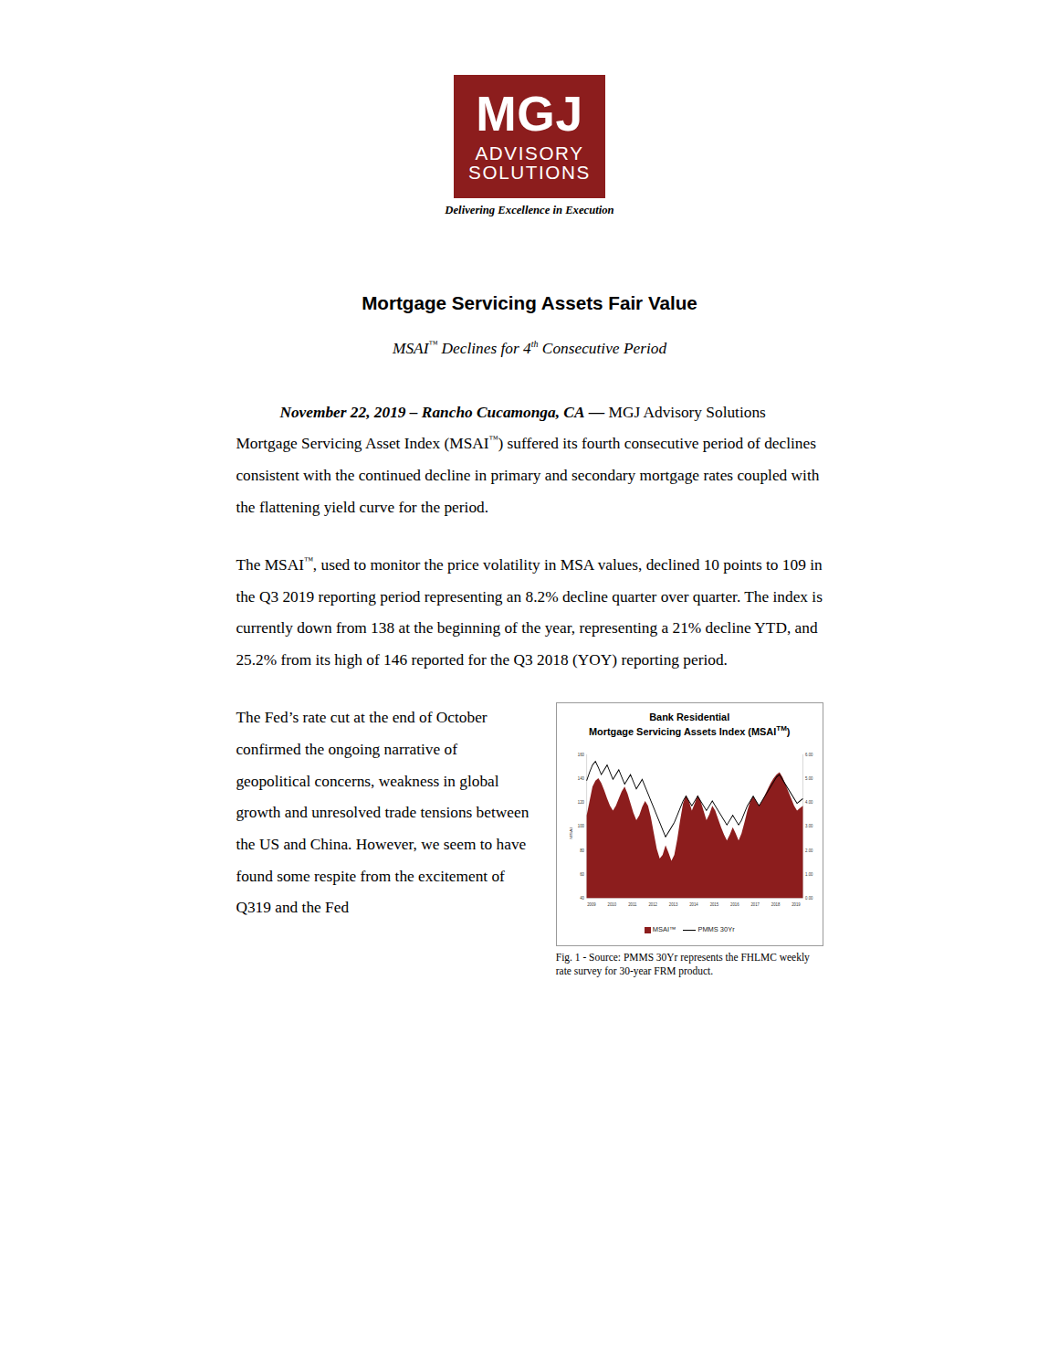MGJ ADVISORY SOLUTIONS
Delivering Excellence in Execution
Mortgage Servicing Assets Fair Value
MSAI™ Declines for 4th Consecutive Period
November 22, 2019 – Rancho Cucamonga, CA — MGJ Advisory Solutions Mortgage Servicing Asset Index (MSAI™) suffered its fourth consecutive period of declines consistent with the continued decline in primary and secondary mortgage rates coupled with the flattening yield curve for the period.
The MSAI™, used to monitor the price volatility in MSA values, declined 10 points to 109 in the Q3 2019 reporting period representing an 8.2% decline quarter over quarter. The index is currently down from 138 at the beginning of the year, representing a 21% decline YTD, and 25.2% from its high of 146 reported for the Q3 2018 (YOY) reporting period.
The Fed’s rate cut at the end of October confirmed the ongoing narrative of geopolitical concerns, weakness in global growth and unresolved trade tensions between the US and China. However, we seem to have found some respite from the excitement of Q319 and the Fed
Bank Residential
Mortgage Servicing Assets Index (MSAITM)
160 140 120 100 80 60 40 MSAI 6.00 5.00 4.00 3.00 2.00 1.00 0.00 2009 2010 2011 2012 2013 2014 2015 2016 2017 2018 2019
MSAI™ PMMS 30Yr
Fig. 1 - Source: PMMS 30Yr represents the FHLMC weekly rate survey for 30-year FRM product.